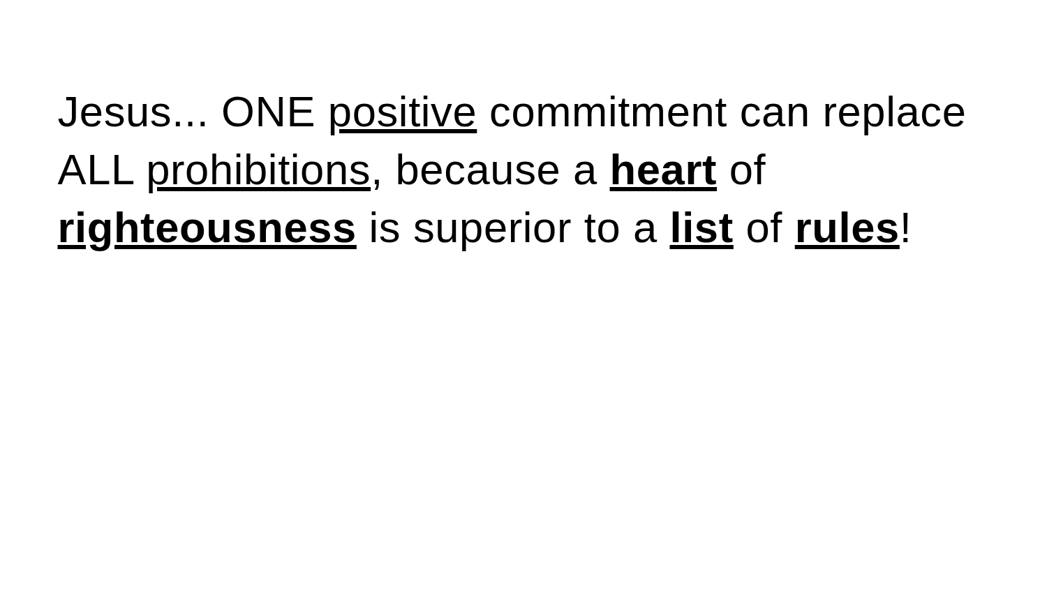Jesus... ONE positive commitment can replace ALL prohibitions, because a heart of righteousness is superior to a list of rules!